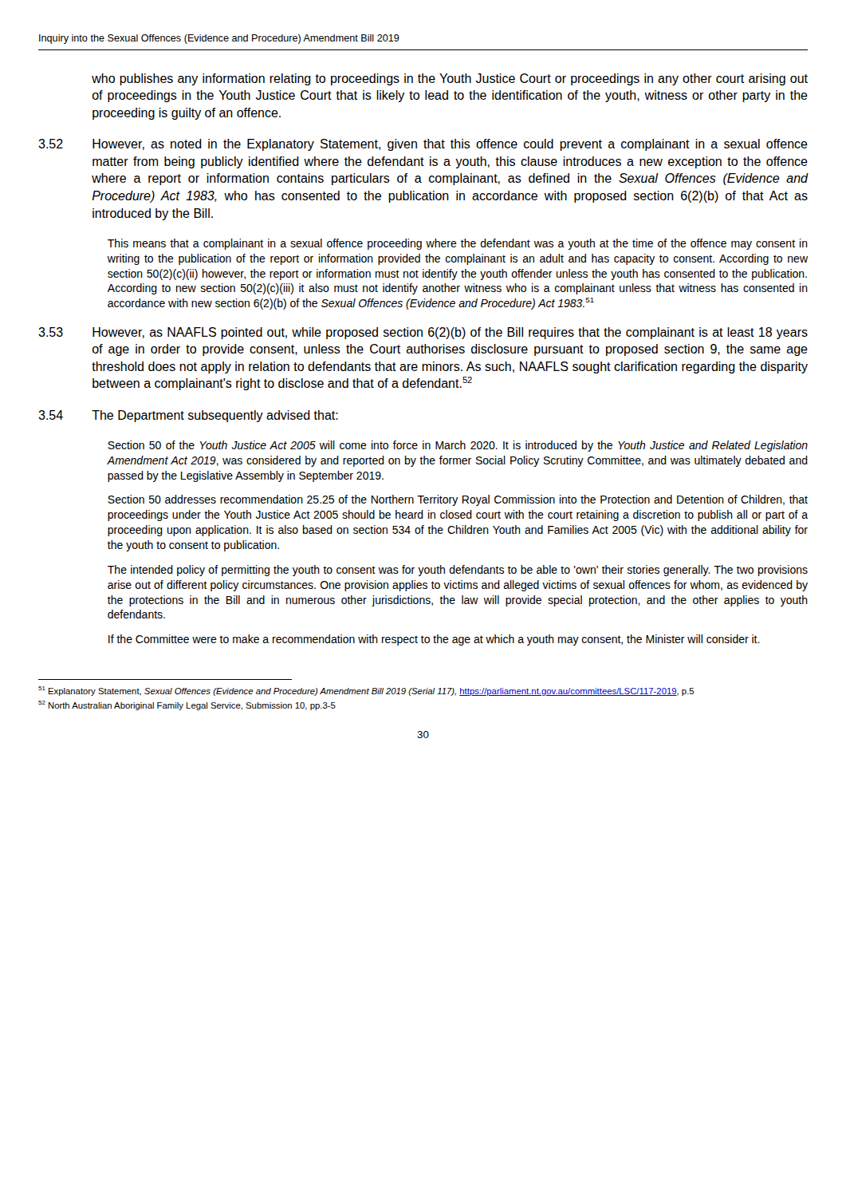Inquiry into the Sexual Offences (Evidence and Procedure) Amendment Bill 2019
who publishes any information relating to proceedings in the Youth Justice Court or proceedings in any other court arising out of proceedings in the Youth Justice Court that is likely to lead to the identification of the youth, witness or other party in the proceeding is guilty of an offence.
3.52
However, as noted in the Explanatory Statement, given that this offence could prevent a complainant in a sexual offence matter from being publicly identified where the defendant is a youth, this clause introduces a new exception to the offence where a report or information contains particulars of a complainant, as defined in the Sexual Offences (Evidence and Procedure) Act 1983, who has consented to the publication in accordance with proposed section 6(2)(b) of that Act as introduced by the Bill.
This means that a complainant in a sexual offence proceeding where the defendant was a youth at the time of the offence may consent in writing to the publication of the report or information provided the complainant is an adult and has capacity to consent. According to new section 50(2)(c)(ii) however, the report or information must not identify the youth offender unless the youth has consented to the publication. According to new section 50(2)(c)(iii) it also must not identify another witness who is a complainant unless that witness has consented in accordance with new section 6(2)(b) of the Sexual Offences (Evidence and Procedure) Act 1983.51
3.53
However, as NAAFLS pointed out, while proposed section 6(2)(b) of the Bill requires that the complainant is at least 18 years of age in order to provide consent, unless the Court authorises disclosure pursuant to proposed section 9, the same age threshold does not apply in relation to defendants that are minors. As such, NAAFLS sought clarification regarding the disparity between a complainant's right to disclose and that of a defendant.52
3.54
The Department subsequently advised that:
Section 50 of the Youth Justice Act 2005 will come into force in March 2020. It is introduced by the Youth Justice and Related Legislation Amendment Act 2019, was considered by and reported on by the former Social Policy Scrutiny Committee, and was ultimately debated and passed by the Legislative Assembly in September 2019.
Section 50 addresses recommendation 25.25 of the Northern Territory Royal Commission into the Protection and Detention of Children, that proceedings under the Youth Justice Act 2005 should be heard in closed court with the court retaining a discretion to publish all or part of a proceeding upon application. It is also based on section 534 of the Children Youth and Families Act 2005 (Vic) with the additional ability for the youth to consent to publication.
The intended policy of permitting the youth to consent was for youth defendants to be able to 'own' their stories generally. The two provisions arise out of different policy circumstances. One provision applies to victims and alleged victims of sexual offences for whom, as evidenced by the protections in the Bill and in numerous other jurisdictions, the law will provide special protection, and the other applies to youth defendants.
If the Committee were to make a recommendation with respect to the age at which a youth may consent, the Minister will consider it.
51 Explanatory Statement, Sexual Offences (Evidence and Procedure) Amendment Bill 2019 (Serial 117), https://parliament.nt.gov.au/committees/LSC/117-2019, p.5
52 North Australian Aboriginal Family Legal Service, Submission 10, pp.3-5
30